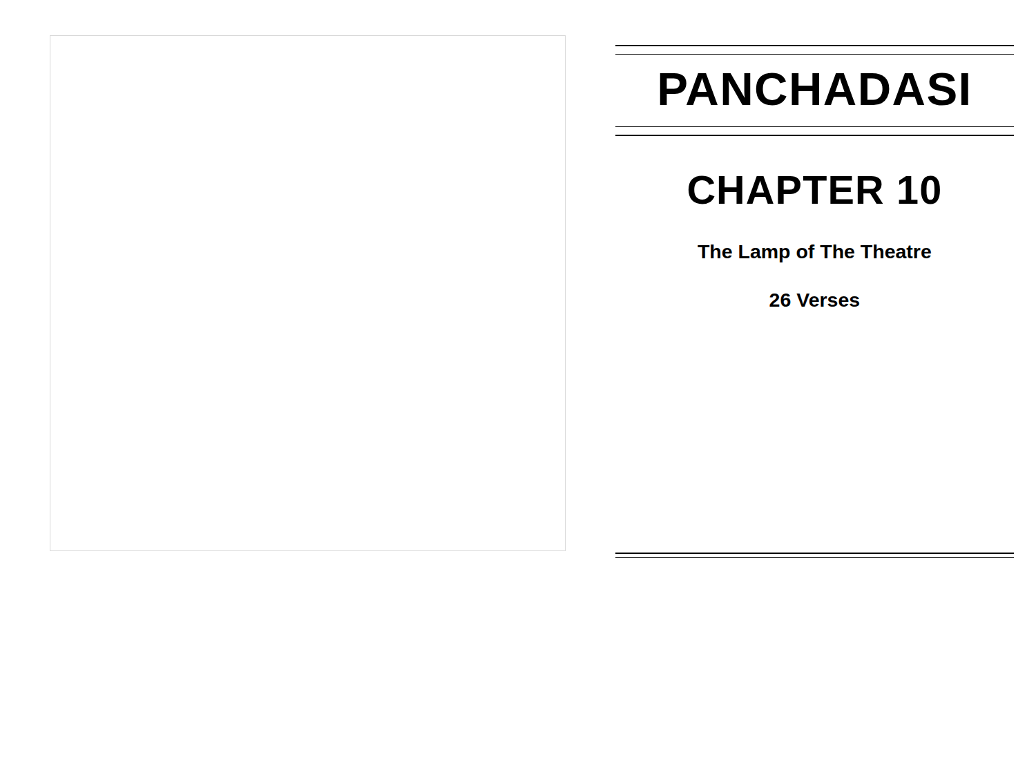Adi Shankaracharya
PANCHADASI
CHAPTER 10
The Lamp of The Theatre
26 Verses